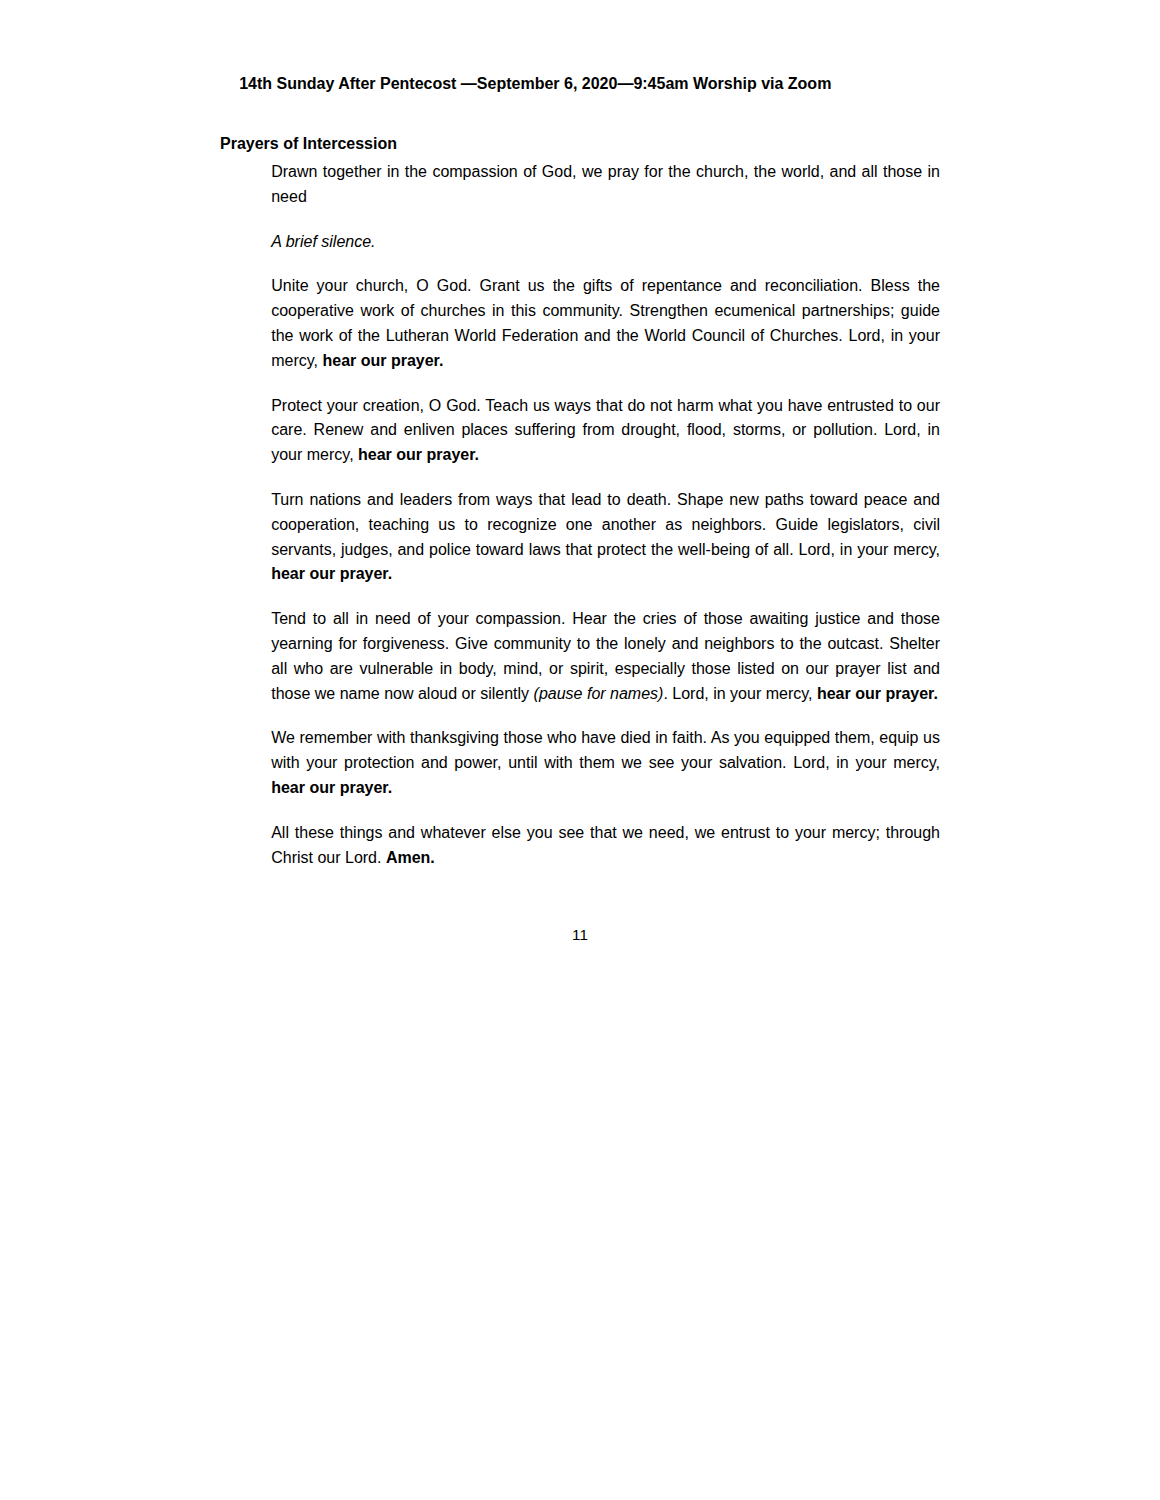14th Sunday After Pentecost —September 6, 2020—9:45am Worship via Zoom
Prayers of Intercession
Drawn together in the compassion of God, we pray for the church, the world, and all those in need
A brief silence.
Unite your church, O God. Grant us the gifts of repentance and reconciliation. Bless the cooperative work of churches in this community. Strengthen ecumenical partnerships; guide the work of the Lutheran World Federation and the World Council of Churches. Lord, in your mercy, hear our prayer.
Protect your creation, O God. Teach us ways that do not harm what you have entrusted to our care. Renew and enliven places suffering from drought, flood, storms, or pollution. Lord, in your mercy, hear our prayer.
Turn nations and leaders from ways that lead to death. Shape new paths toward peace and cooperation, teaching us to recognize one another as neighbors. Guide legislators, civil servants, judges, and police toward laws that protect the well-being of all. Lord, in your mercy, hear our prayer.
Tend to all in need of your compassion. Hear the cries of those awaiting justice and those yearning for forgiveness. Give community to the lonely and neighbors to the outcast. Shelter all who are vulnerable in body, mind, or spirit, especially those listed on our prayer list and those we name now aloud or silently (pause for names). Lord, in your mercy, hear our prayer.
We remember with thanksgiving those who have died in faith. As you equipped them, equip us with your protection and power, until with them we see your salvation. Lord, in your mercy, hear our prayer.
All these things and whatever else you see that we need, we entrust to your mercy; through Christ our Lord. Amen.
11